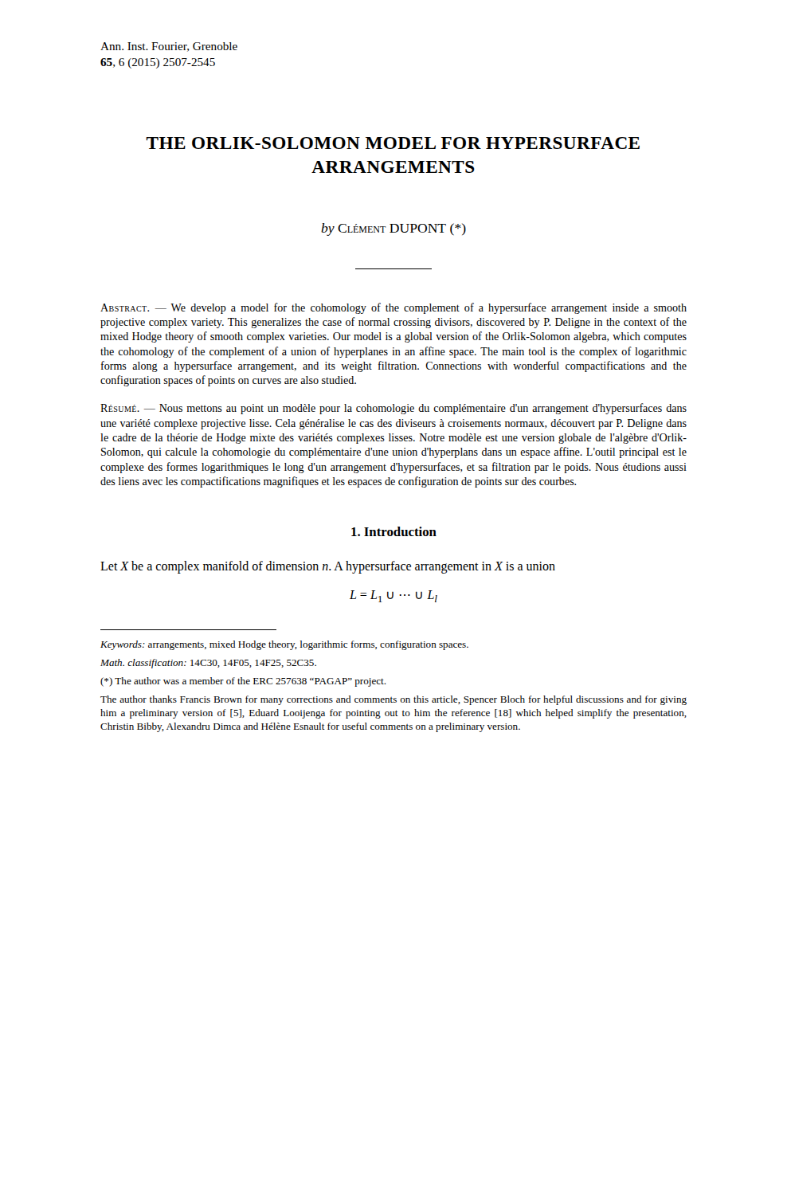Ann. Inst. Fourier, Grenoble
65, 6 (2015) 2507-2545
THE ORLIK-SOLOMON MODEL FOR HYPERSURFACE
ARRANGEMENTS
by Clément DUPONT (*)
Abstract. — We develop a model for the cohomology of the complement of a hypersurface arrangement inside a smooth projective complex variety. This generalizes the case of normal crossing divisors, discovered by P. Deligne in the context of the mixed Hodge theory of smooth complex varieties. Our model is a global version of the Orlik-Solomon algebra, which computes the cohomology of the complement of a union of hyperplanes in an affine space. The main tool is the complex of logarithmic forms along a hypersurface arrangement, and its weight filtration. Connections with wonderful compactifications and the configuration spaces of points on curves are also studied.
Résumé. — Nous mettons au point un modèle pour la cohomologie du complémentaire d'un arrangement d'hypersurfaces dans une variété complexe projective lisse. Cela généralise le cas des diviseurs à croisements normaux, découvert par P. Deligne dans le cadre de la théorie de Hodge mixte des variétés complexes lisses. Notre modèle est une version globale de l'algèbre d'Orlik-Solomon, qui calcule la cohomologie du complémentaire d'une union d'hyperplans dans un espace affine. L'outil principal est le complexe des formes logarithmiques le long d'un arrangement d'hypersurfaces, et sa filtration par le poids. Nous étudions aussi des liens avec les compactifications magnifiques et les espaces de configuration de points sur des courbes.
1. Introduction
Let X be a complex manifold of dimension n. A hypersurface arrangement in X is a union
L = L1 ∪ ⋯ ∪ Ll
Keywords: arrangements, mixed Hodge theory, logarithmic forms, configuration spaces.
Math. classification: 14C30, 14F05, 14F25, 52C35.
(*) The author was a member of the ERC 257638 “PAGAP” project.
The author thanks Francis Brown for many corrections and comments on this article, Spencer Bloch for helpful discussions and for giving him a preliminary version of [5], Eduard Looijenga for pointing out to him the reference [18] which helped simplify the presentation, Christin Bibby, Alexandru Dimca and Hélène Esnault for useful comments on a preliminary version.